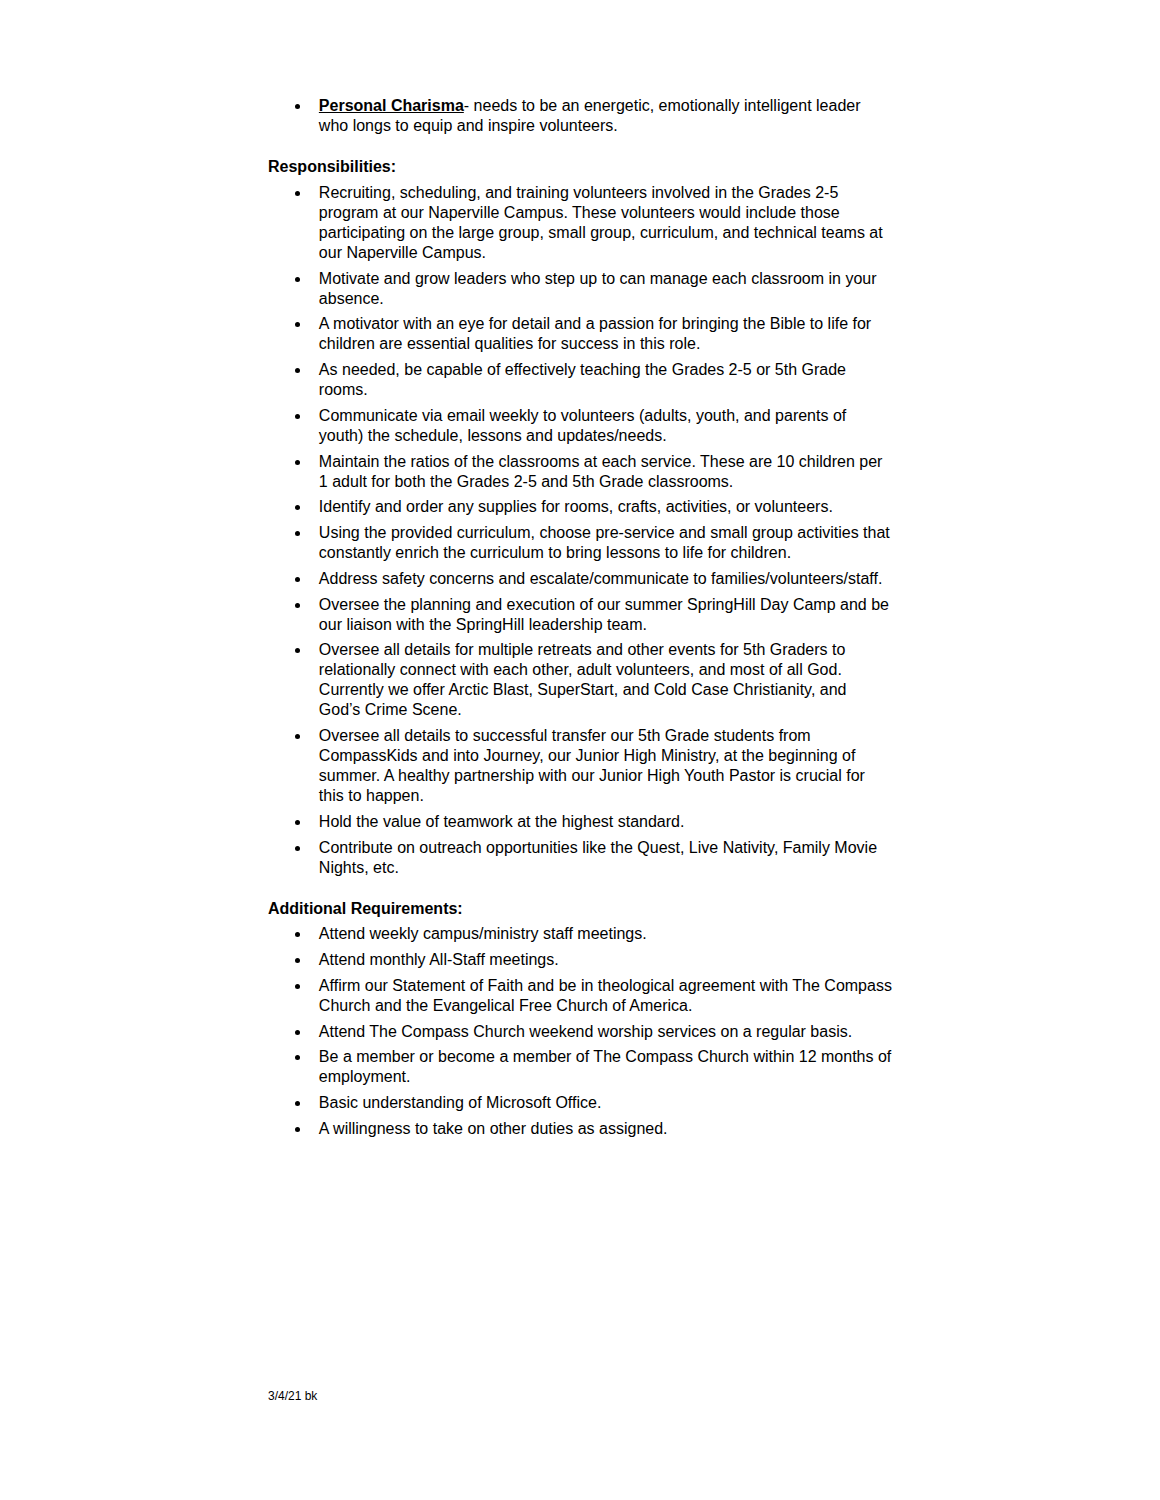Personal Charisma- needs to be an energetic, emotionally intelligent leader who longs to equip and inspire volunteers.
Responsibilities:
Recruiting, scheduling, and training volunteers involved in the Grades 2-5 program at our Naperville Campus. These volunteers would include those participating on the large group, small group, curriculum, and technical teams at our Naperville Campus.
Motivate and grow leaders who step up to can manage each classroom in your absence.
A motivator with an eye for detail and a passion for bringing the Bible to life for children are essential qualities for success in this role.
As needed, be capable of effectively teaching the Grades 2-5 or 5th Grade rooms.
Communicate via email weekly to volunteers (adults, youth, and parents of youth) the schedule, lessons and updates/needs.
Maintain the ratios of the classrooms at each service. These are 10 children per 1 adult for both the Grades 2-5 and 5th Grade classrooms.
Identify and order any supplies for rooms, crafts, activities, or volunteers.
Using the provided curriculum, choose pre-service and small group activities that constantly enrich the curriculum to bring lessons to life for children.
Address safety concerns and escalate/communicate to families/volunteers/staff.
Oversee the planning and execution of our summer SpringHill Day Camp and be our liaison with the SpringHill leadership team.
Oversee all details for multiple retreats and other events for 5th Graders to relationally connect with each other, adult volunteers, and most of all God. Currently we offer Arctic Blast, SuperStart, and Cold Case Christianity, and God’s Crime Scene.
Oversee all details to successful transfer our 5th Grade students from CompassKids and into Journey, our Junior High Ministry, at the beginning of summer. A healthy partnership with our Junior High Youth Pastor is crucial for this to happen.
Hold the value of teamwork at the highest standard.
Contribute on outreach opportunities like the Quest, Live Nativity, Family Movie Nights, etc.
Additional Requirements:
Attend weekly campus/ministry staff meetings.
Attend monthly All-Staff meetings.
Affirm our Statement of Faith and be in theological agreement with The Compass Church and the Evangelical Free Church of America.
Attend The Compass Church weekend worship services on a regular basis.
Be a member or become a member of The Compass Church within 12 months of employment.
Basic understanding of Microsoft Office.
A willingness to take on other duties as assigned.
3/4/21 bk